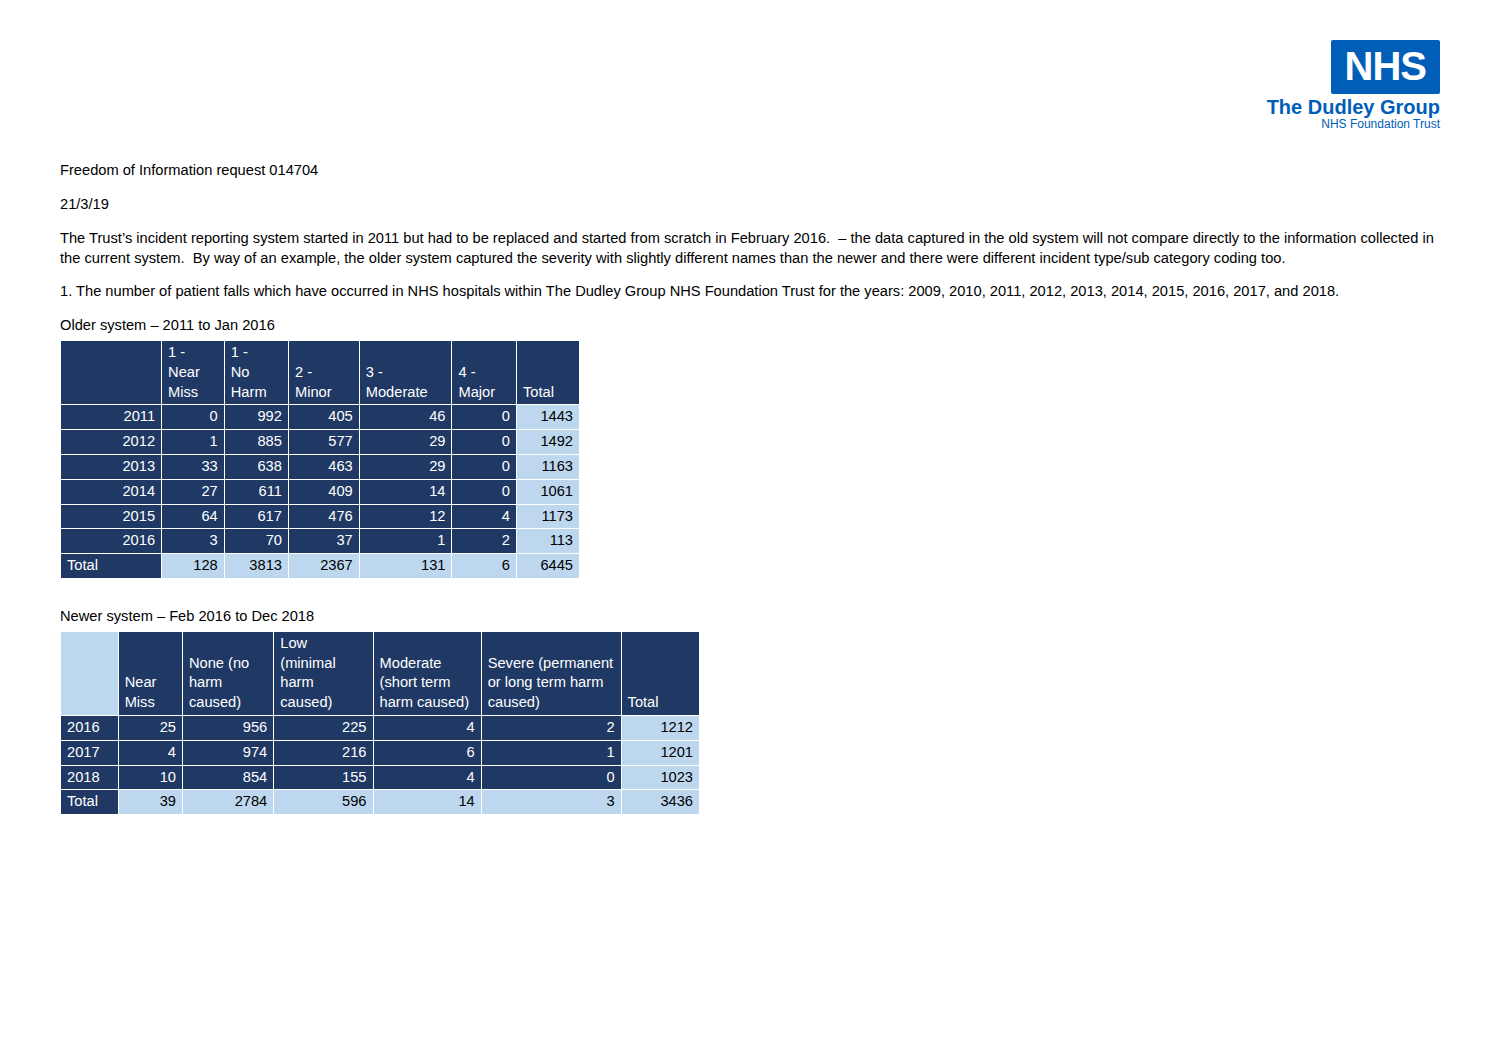NHS
The Dudley Group
NHS Foundation Trust
Freedom of Information request 014704
21/3/19
The Trust’s incident reporting system started in 2011 but had to be replaced and started from scratch in February 2016. – the data captured in the old system will not compare directly to the information collected in the current system. By way of an example, the older system captured the severity with slightly different names than the newer and there were different incident type/sub category coding too.
1. The number of patient falls which have occurred in NHS hospitals within The Dudley Group NHS Foundation Trust for the years: 2009, 2010, 2011, 2012, 2013, 2014, 2015, 2016, 2017, and 2018.
Older system – 2011 to Jan 2016
| | 1 - Near Miss | 1 - No Harm | 2 - Minor | 3 - Moderate | 4 - Major | Total |
| --- | --- | --- | --- | --- | --- | --- |
| 2011 | 0 | 992 | 405 | 46 | 0 | 1443 |
| 2012 | 1 | 885 | 577 | 29 | 0 | 1492 |
| 2013 | 33 | 638 | 463 | 29 | 0 | 1163 |
| 2014 | 27 | 611 | 409 | 14 | 0 | 1061 |
| 2015 | 64 | 617 | 476 | 12 | 4 | 1173 |
| 2016 | 3 | 70 | 37 | 1 | 2 | 113 |
| Total | 128 | 3813 | 2367 | 131 | 6 | 6445 |
Newer system – Feb 2016 to Dec 2018
| | Near Miss | None (no harm caused) | Low (minimal harm caused) | Moderate (short term harm caused) | Severe (permanent or long term harm caused) | Total |
| --- | --- | --- | --- | --- | --- | --- |
| 2016 | 25 | 956 | 225 | 4 | 2 | 1212 |
| 2017 | 4 | 974 | 216 | 6 | 1 | 1201 |
| 2018 | 10 | 854 | 155 | 4 | 0 | 1023 |
| Total | 39 | 2784 | 596 | 14 | 3 | 3436 |